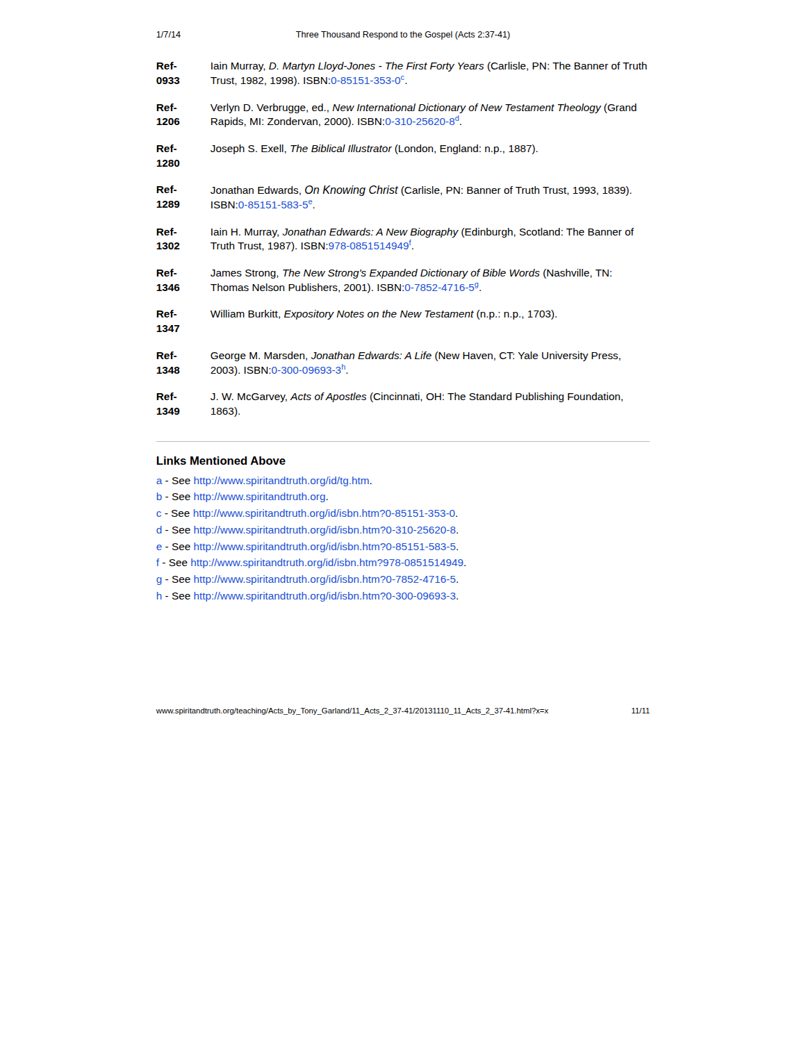1/7/14
Three Thousand Respond to the Gospel (Acts 2:37-41)
| Ref- 0933 | Iain Murray, D. Martyn Lloyd-Jones - The First Forty Years (Carlisle, PN: The Banner of Truth Trust, 1982, 1998). ISBN: 0-85151-353-0 c . |
| Ref- 1206 | Verlyn D. Verbrugge, ed., New International Dictionary of New Testament Theology (Grand Rapids, MI: Zondervan, 2000). ISBN: 0-310-25620-8 d . |
| Ref- 1280 | Joseph S. Exell, The Biblical Illustrator (London, England: n.p., 1887). |
| Ref- 1289 | Jonathan Edwards, On Knowing Christ (Carlisle, PN: Banner of Truth Trust, 1993, 1839). ISBN: 0-85151-583-5 e . |
| Ref- 1302 | Iain H. Murray, Jonathan Edwards: A New Biography (Edinburgh, Scotland: The Banner of Truth Trust, 1987). ISBN: 978-0851514949 f . |
| Ref- 1346 | James Strong, The New Strong's Expanded Dictionary of Bible Words (Nashville, TN: Thomas Nelson Publishers, 2001). ISBN: 0-7852-4716-5 g . |
| Ref- 1347 | William Burkitt, Expository Notes on the New Testament (n.p.: n.p., 1703). |
| Ref- 1348 | George M. Marsden, Jonathan Edwards: A Life (New Haven, CT: Yale University Press, 2003). ISBN: 0-300-09693-3 h . |
| Ref- 1349 | J. W. McGarvey, Acts of Apostles (Cincinnati, OH: The Standard Publishing Foundation, 1863). |
Links Mentioned Above
a - See http://www.spiritandtruth.org/id/tg.htm.
b - See http://www.spiritandtruth.org.
c - See http://www.spiritandtruth.org/id/isbn.htm?0-85151-353-0.
d - See http://www.spiritandtruth.org/id/isbn.htm?0-310-25620-8.
e - See http://www.spiritandtruth.org/id/isbn.htm?0-85151-583-5.
f - See http://www.spiritandtruth.org/id/isbn.htm?978-0851514949.
g - See http://www.spiritandtruth.org/id/isbn.htm?0-7852-4716-5.
h - See http://www.spiritandtruth.org/id/isbn.htm?0-300-09693-3.
www.spiritandtruth.org/teaching/Acts_by_Tony_Garland/11_Acts_2_37-41/20131110_11_Acts_2_37-41.html?x=x 11/11